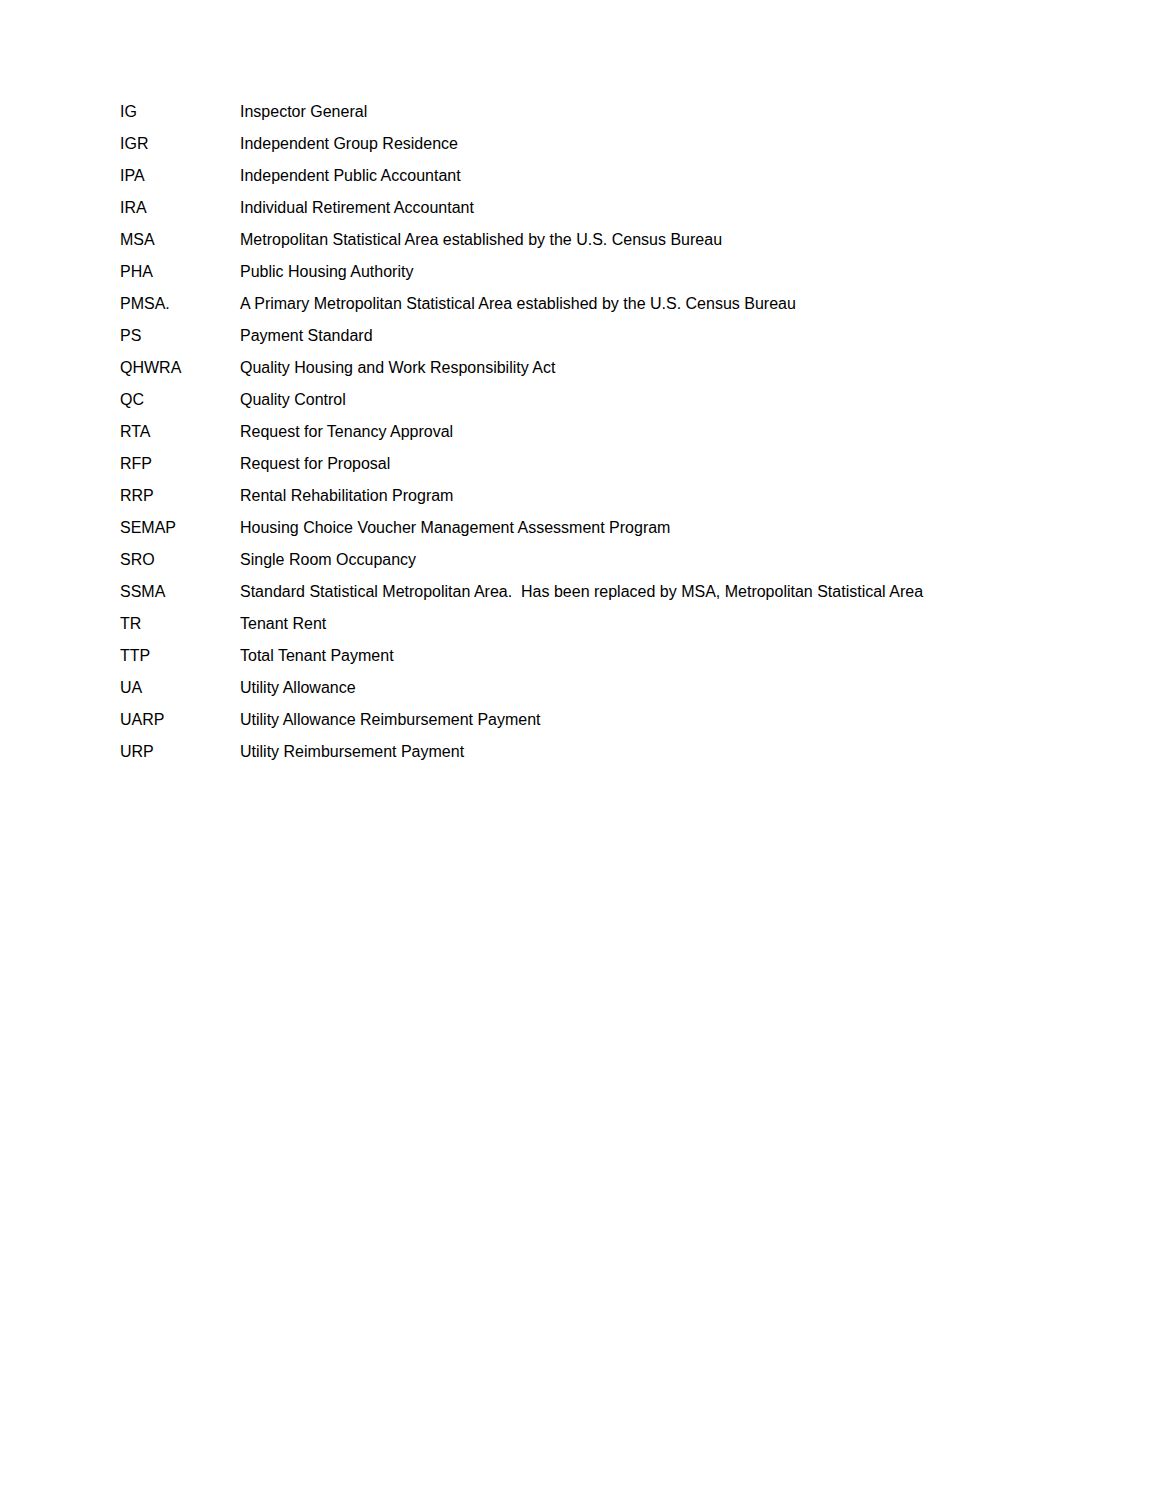IG
Inspector General
IGR
Independent Group Residence
IPA
Independent Public Accountant
IRA
Individual Retirement Accountant
MSA
Metropolitan Statistical Area established by the U.S. Census Bureau
PHA
Public Housing Authority
PMSA.
A Primary Metropolitan Statistical Area established by the U.S. Census Bureau
PS
Payment Standard
QHWRA
Quality Housing and Work Responsibility Act
QC
Quality Control
RTA
Request for Tenancy Approval
RFP
Request for Proposal
RRP
Rental Rehabilitation Program
SEMAP
Housing Choice Voucher Management Assessment Program
SRO
Single Room Occupancy
SSMA
Standard Statistical Metropolitan Area. Has been replaced by MSA, Metropolitan Statistical Area
TR
Tenant Rent
TTP
Total Tenant Payment
UA
Utility Allowance
UARP
Utility Allowance Reimbursement Payment
URP
Utility Reimbursement Payment